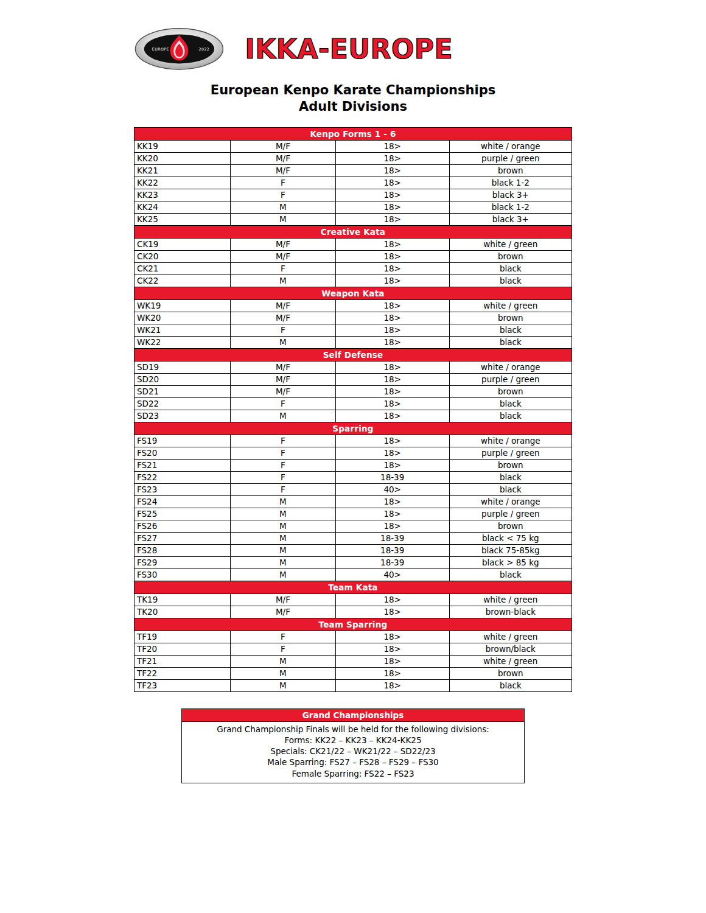EUROPE 2022
IKKA-EUROPE
European Kenpo Karate Championships
Adult Divisions
| Kenpo Forms 1 - 6 |
| --- |
| KK19 | M/F | 18> | white / orange |
| KK20 | M/F | 18> | purple / green |
| KK21 | M/F | 18> | brown |
| KK22 | F | 18> | black 1-2 |
| KK23 | F | 18> | black 3+ |
| KK24 | M | 18> | black 1-2 |
| KK25 | M | 18> | black 3+ |
| Creative Kata |
| CK19 | M/F | 18> | white / green |
| CK20 | M/F | 18> | brown |
| CK21 | F | 18> | black |
| CK22 | M | 18> | black |
| Weapon Kata |
| WK19 | M/F | 18> | white / green |
| WK20 | M/F | 18> | brown |
| WK21 | F | 18> | black |
| WK22 | M | 18> | black |
| Self Defense |
| SD19 | M/F | 18> | white / orange |
| SD20 | M/F | 18> | purple / green |
| SD21 | M/F | 18> | brown |
| SD22 | F | 18> | black |
| SD23 | M | 18> | black |
| Sparring |
| FS19 | F | 18> | white / orange |
| FS20 | F | 18> | purple / green |
| FS21 | F | 18> | brown |
| FS22 | F | 18-39 | black |
| FS23 | F | 40> | black |
| FS24 | M | 18> | white / orange |
| FS25 | M | 18> | purple / green |
| FS26 | M | 18> | brown |
| FS27 | M | 18-39 | black < 75 kg |
| FS28 | M | 18-39 | black 75-85kg |
| FS29 | M | 18-39 | black > 85 kg |
| FS30 | M | 40> | black |
| Team Kata |
| TK19 | M/F | 18> | white / green |
| TK20 | M/F | 18> | brown-black |
| Team Sparring |
| TF19 | F | 18> | white / green |
| TF20 | F | 18> | brown/black |
| TF21 | M | 18> | white / green |
| TF22 | M | 18> | brown |
| TF23 | M | 18> | black |
Grand Championships
Grand Championship Finals will be held for the following divisions:
Forms: KK22 – KK23 – KK24-KK25
Specials: CK21/22 – WK21/22 – SD22/23
Male Sparring: FS27 – FS28 – FS29 – FS30
Female Sparring: FS22 – FS23